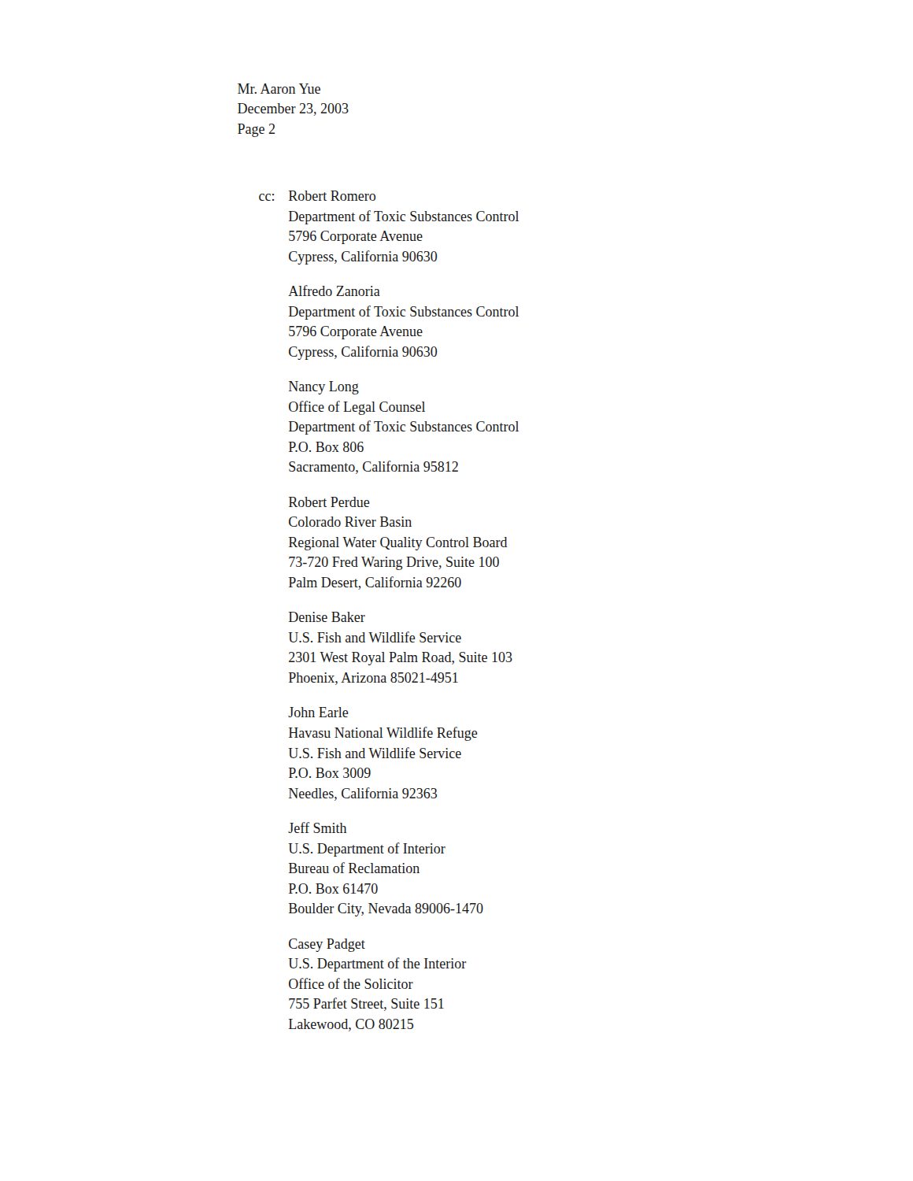Mr. Aaron Yue
December 23, 2003
Page 2
cc:
Robert Romero
Department of Toxic Substances Control
5796 Corporate Avenue
Cypress, California 90630
cc:
Alfredo Zanoria
Department of Toxic Substances Control
5796 Corporate Avenue
Cypress, California 90630
cc:
Nancy Long
Office of Legal Counsel
Department of Toxic Substances Control
P.O. Box 806
Sacramento, California 95812
cc:
Robert Perdue
Colorado River Basin
Regional Water Quality Control Board
73-720 Fred Waring Drive, Suite 100
Palm Desert, California 92260
cc:
Denise Baker
U.S. Fish and Wildlife Service
2301 West Royal Palm Road, Suite 103
Phoenix, Arizona 85021-4951
cc:
John Earle
Havasu National Wildlife Refuge
U.S. Fish and Wildlife Service
P.O. Box 3009
Needles, California 92363
cc:
Jeff Smith
U.S. Department of Interior
Bureau of Reclamation
P.O. Box 61470
Boulder City, Nevada 89006-1470
cc:
Casey Padget
U.S. Department of the Interior
Office of the Solicitor
755 Parfet Street, Suite 151
Lakewood, CO 80215